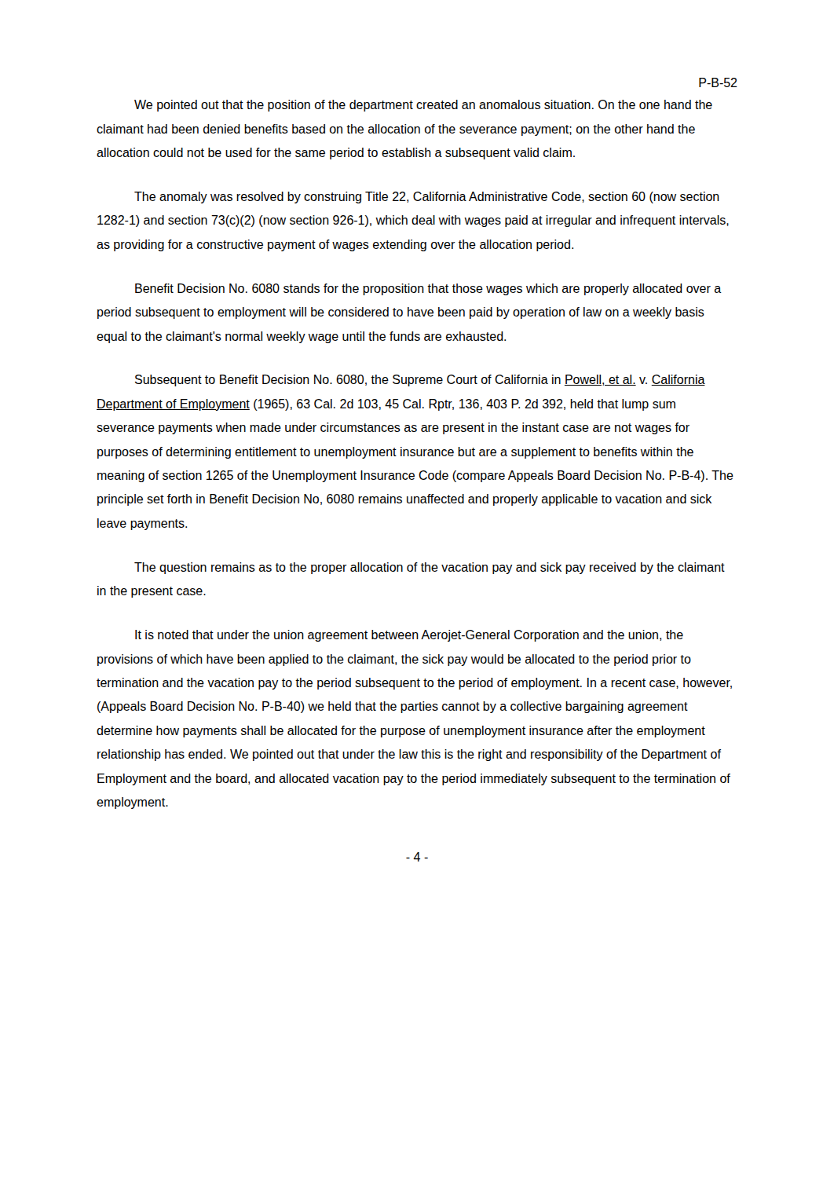P-B-52
We pointed out that the position of the department created an anomalous situation. On the one hand the claimant had been denied benefits based on the allocation of the severance payment; on the other hand the allocation could not be used for the same period to establish a subsequent valid claim.
The anomaly was resolved by construing Title 22, California Administrative Code, section 60 (now section 1282-1) and section 73(c)(2) (now section 926-1), which deal with wages paid at irregular and infrequent intervals, as providing for a constructive payment of wages extending over the allocation period.
Benefit Decision No. 6080 stands for the proposition that those wages which are properly allocated over a period subsequent to employment will be considered to have been paid by operation of law on a weekly basis equal to the claimant's normal weekly wage until the funds are exhausted.
Subsequent to Benefit Decision No. 6080, the Supreme Court of California in Powell, et al. v. California Department of Employment (1965), 63 Cal. 2d 103, 45 Cal. Rptr, 136, 403 P. 2d 392, held that lump sum severance payments when made under circumstances as are present in the instant case are not wages for purposes of determining entitlement to unemployment insurance but are a supplement to benefits within the meaning of section 1265 of the Unemployment Insurance Code (compare Appeals Board Decision No. P-B-4). The principle set forth in Benefit Decision No, 6080 remains unaffected and properly applicable to vacation and sick leave payments.
The question remains as to the proper allocation of the vacation pay and sick pay received by the claimant in the present case.
It is noted that under the union agreement between Aerojet-General Corporation and the union, the provisions of which have been applied to the claimant, the sick pay would be allocated to the period prior to termination and the vacation pay to the period subsequent to the period of employment. In a recent case, however, (Appeals Board Decision No. P-B-40) we held that the parties cannot by a collective bargaining agreement determine how payments shall be allocated for the purpose of unemployment insurance after the employment relationship has ended. We pointed out that under the law this is the right and responsibility of the Department of Employment and the board, and allocated vacation pay to the period immediately subsequent to the termination of employment.
- 4 -